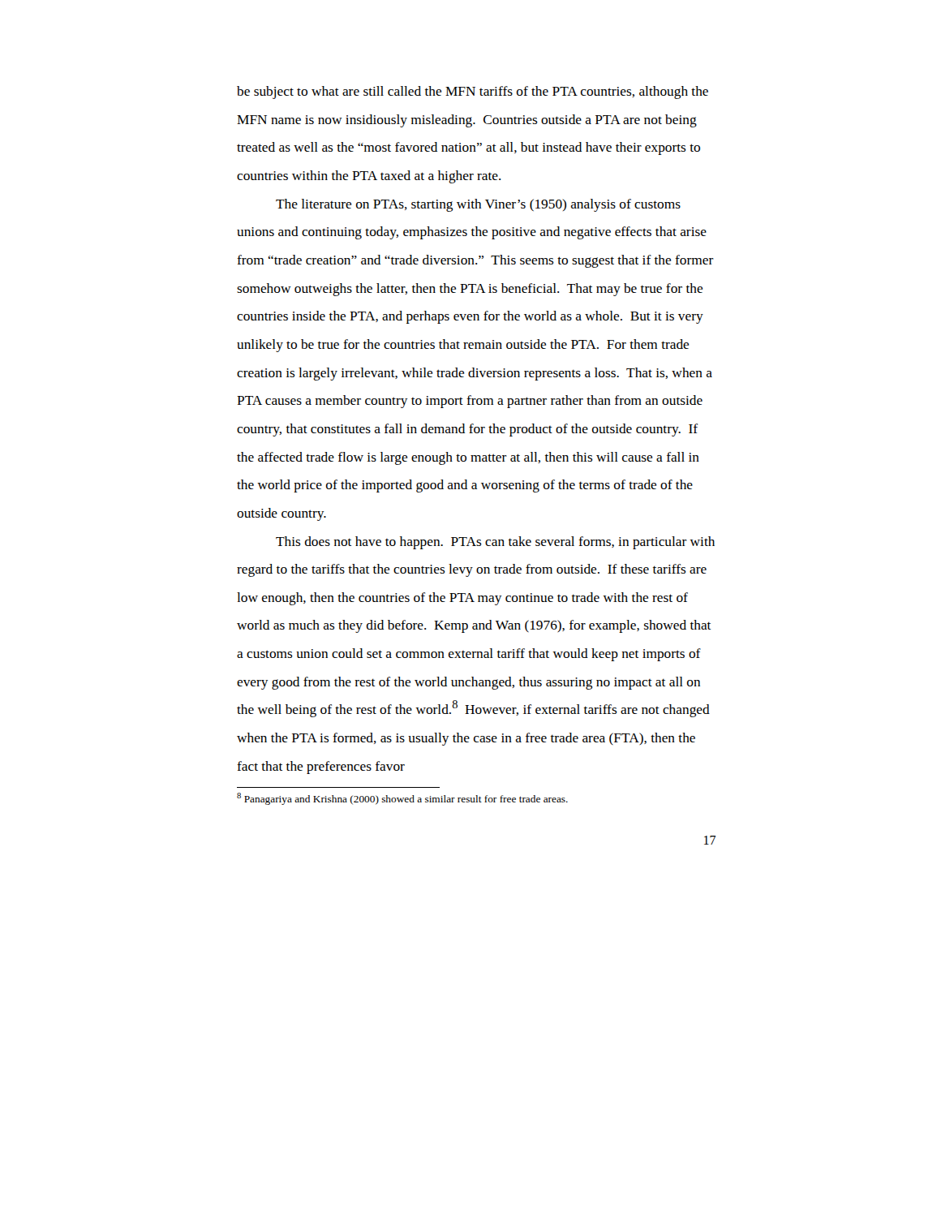be subject to what are still called the MFN tariffs of the PTA countries, although the MFN name is now insidiously misleading. Countries outside a PTA are not being treated as well as the “most favored nation” at all, but instead have their exports to countries within the PTA taxed at a higher rate.
The literature on PTAs, starting with Viner’s (1950) analysis of customs unions and continuing today, emphasizes the positive and negative effects that arise from “trade creation” and “trade diversion.” This seems to suggest that if the former somehow outweighs the latter, then the PTA is beneficial. That may be true for the countries inside the PTA, and perhaps even for the world as a whole. But it is very unlikely to be true for the countries that remain outside the PTA. For them trade creation is largely irrelevant, while trade diversion represents a loss. That is, when a PTA causes a member country to import from a partner rather than from an outside country, that constitutes a fall in demand for the product of the outside country. If the affected trade flow is large enough to matter at all, then this will cause a fall in the world price of the imported good and a worsening of the terms of trade of the outside country.
This does not have to happen. PTAs can take several forms, in particular with regard to the tariffs that the countries levy on trade from outside. If these tariffs are low enough, then the countries of the PTA may continue to trade with the rest of world as much as they did before. Kemp and Wan (1976), for example, showed that a customs union could set a common external tariff that would keep net imports of every good from the rest of the world unchanged, thus assuring no impact at all on the well being of the rest of the world.8 However, if external tariffs are not changed when the PTA is formed, as is usually the case in a free trade area (FTA), then the fact that the preferences favor
8 Panagariya and Krishna (2000) showed a similar result for free trade areas.
17